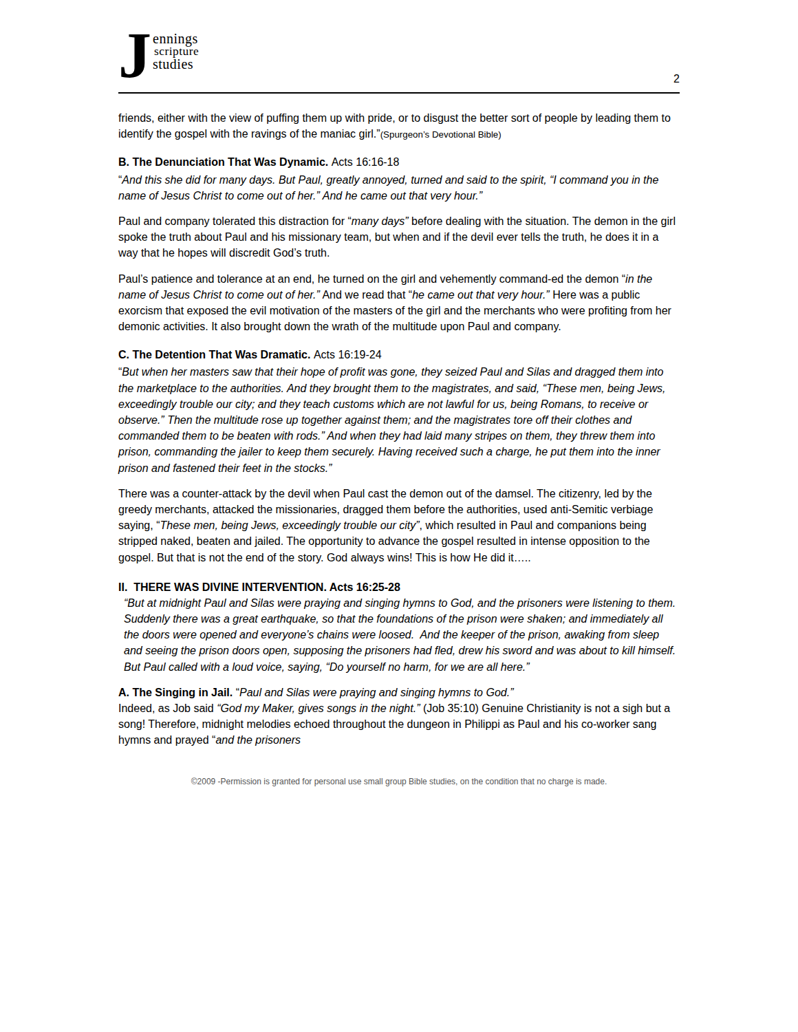J ennings scripture studies
2
friends, either with the view of puffing them up with pride, or to disgust the better sort of people by leading them to identify the gospel with the ravings of the maniac girl.”(Spurgeon’s Devotional Bible)
B. The Denunciation That Was Dynamic. Acts 16:16-18
“And this she did for many days. But Paul, greatly annoyed, turned and said to the spirit, “I command you in the name of Jesus Christ to come out of her.” And he came out that very hour.”
Paul and company tolerated this distraction for “many days” before dealing with the situation. The demon in the girl spoke the truth about Paul and his missionary team, but when and if the devil ever tells the truth, he does it in a way that he hopes will discredit God’s truth.
Paul’s patience and tolerance at an end, he turned on the girl and vehemently command-ed the demon “in the name of Jesus Christ to come out of her.” And we read that “he came out that very hour.” Here was a public exorcism that exposed the evil motivation of the masters of the girl and the merchants who were profiting from her demonic activities. It also brought down the wrath of the multitude upon Paul and company.
C. The Detention That Was Dramatic. Acts 16:19-24
“But when her masters saw that their hope of profit was gone, they seized Paul and Silas and dragged them into the marketplace to the authorities. And they brought them to the magistrates, and said, “These men, being Jews, exceedingly trouble our city; and they teach customs which are not lawful for us, being Romans, to receive or observe.” Then the multitude rose up together against them; and the magistrates tore off their clothes and commanded them to be beaten with rods.” And when they had laid many stripes on them, they threw them into prison, commanding the jailer to keep them securely. Having received such a charge, he put them into the inner prison and fastened their feet in the stocks.”
There was a counter-attack by the devil when Paul cast the demon out of the damsel. The citizenry, led by the greedy merchants, attacked the missionaries, dragged them before the authorities, used anti-Semitic verbiage saying, “These men, being Jews, exceedingly trouble our city”, which resulted in Paul and companions being stripped naked, beaten and jailed. The opportunity to advance the gospel resulted in intense opposition to the gospel. But that is not the end of the story. God always wins! This is how He did it…..
II. THERE WAS DIVINE INTERVENTION. Acts 16:25-28
“But at midnight Paul and Silas were praying and singing hymns to God, and the prisoners were listening to them. Suddenly there was a great earthquake, so that the foundations of the prison were shaken; and immediately all the doors were opened and everyone’s chains were loosed. And the keeper of the prison, awaking from sleep and seeing the prison doors open, supposing the prisoners had fled, drew his sword and was about to kill himself. But Paul called with a loud voice, saying, “Do yourself no harm, for we are all here.”
A. The Singing in Jail. “Paul and Silas were praying and singing hymns to God.”
Indeed, as Job said “God my Maker, gives songs in the night.” (Job 35:10) Genuine Christianity is not a sigh but a song! Therefore, midnight melodies echoed throughout the dungeon in Philippi as Paul and his co-worker sang hymns and prayed “and the prisoners
©2009 -Permission is granted for personal use small group Bible studies, on the condition that no charge is made.